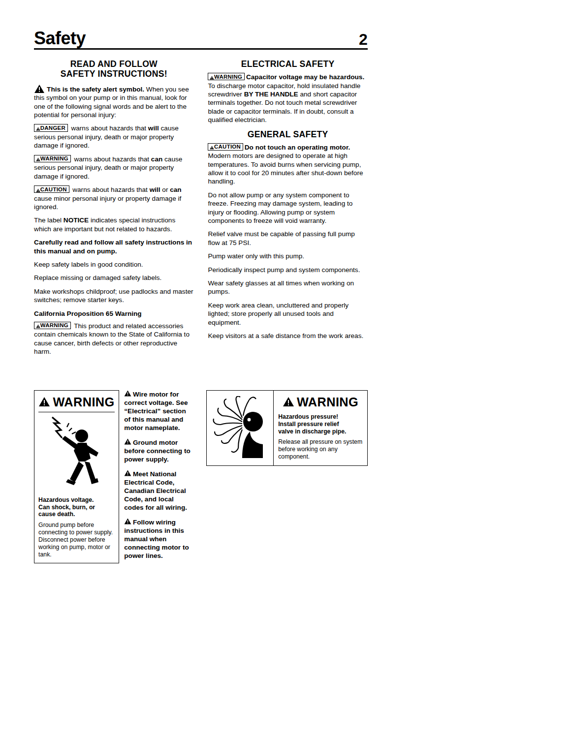Safety
2
READ AND FOLLOW
SAFETY INSTRUCTIONS!
This is the safety alert symbol. When you see this symbol on your pump or in this manual, look for one of the following signal words and be alert to the potential for personal injury:
DANGER warns about hazards that will cause serious personal injury, death or major property damage if ignored.
WARNING warns about hazards that can cause serious personal injury, death or major property damage if ignored.
CAUTION warns about hazards that will or can cause minor personal injury or property damage if ignored.
The label NOTICE indicates special instructions which are important but not related to hazards.
Carefully read and follow all safety instructions in this manual and on pump.
Keep safety labels in good condition.
Replace missing or damaged safety labels.
Make workshops childproof; use padlocks and master switches; remove starter keys.
California Proposition 65 Warning
WARNING This product and related accessories contain chemicals known to the State of California to cause cancer, birth defects or other reproductive harm.
ELECTRICAL SAFETY
WARNING Capacitor voltage may be hazardous. To discharge motor capacitor, hold insulated handle screwdriver BY THE HANDLE and short capacitor terminals together. Do not touch metal screwdriver blade or capacitor terminals. If in doubt, consult a qualified electrician.
GENERAL SAFETY
CAUTION Do not touch an operating motor. Modern motors are designed to operate at high temperatures. To avoid burns when servicing pump, allow it to cool for 20 minutes after shut-down before handling.
Do not allow pump or any system component to freeze. Freezing may damage system, leading to injury or flooding. Allowing pump or system components to freeze will void warranty.
Relief valve must be capable of passing full pump flow at 75 PSI.
Pump water only with this pump.
Periodically inspect pump and system components.
Wear safety glasses at all times when working on pumps.
Keep work area clean, uncluttered and properly lighted; store properly all unused tools and equipment.
Keep visitors at a safe distance from the work areas.
WARNING
Hazardous voltage.
Can shock, burn, or
cause death.
Ground pump before connecting to power supply. Disconnect power before working on pump, motor or tank.
Wire motor for correct voltage. See “Electrical” section of this manual and motor nameplate.
Ground motor before connecting to power supply.
Meet National Electrical Code, Canadian Electrical Code, and local codes for all wiring.
Follow wiring instructions in this manual when connecting motor to power lines.
WARNING
Hazardous pressure!
Install pressure relief
valve in discharge pipe.
Release all pressure on system before working on any component.